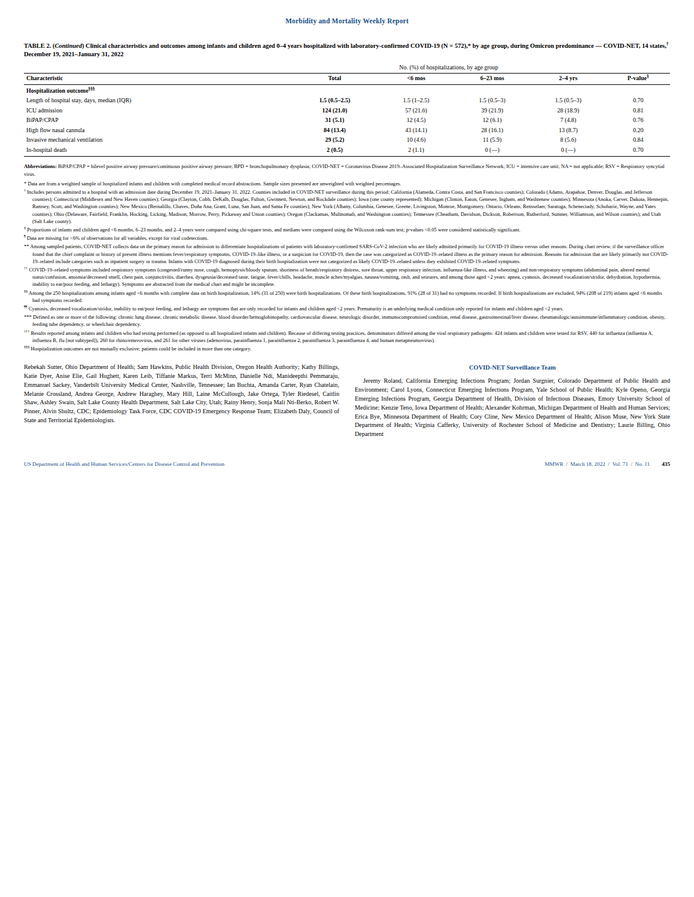Morbidity and Mortality Weekly Report
TABLE 2. (Continued) Clinical characteristics and outcomes among infants and children aged 0–4 years hospitalized with laboratory-confirmed COVID-19 (N = 572),* by age group, during Omicron predominance — COVID-NET, 14 states,† December 19, 2021–January 31, 2022
| | No. (%) of hospitalizations, by age group | |
| --- | --- | --- |
| Characteristic | Total | <6 mos | 6–23 mos | 2–4 yrs | P-value § |
| Hospitalization outcome §§§ |
| Length of hospital stay, days, median (IQR) | 1.5 (0.5–2.5) | 1.5 (1–2.5) | 1.5 (0.5–3) | 1.5 (0.5–3) | 0.70 |
| ICU admission | 124 (21.0) | 57 (21.6) | 39 (21.9) | 28 (18.9) | 0.81 |
| BiPAP/CPAP | 31 (5.1) | 12 (4.5) | 12 (6.1) | 7 (4.8) | 0.76 |
| High flow nasal cannula | 84 (13.4) | 43 (14.1) | 28 (16.1) | 13 (8.7) | 0.20 |
| Invasive mechanical ventilation | 29 (5.2) | 10 (4.6) | 11 (5.9) | 8 (5.6) | 0.84 |
| In-hospital death | 2 (0.5) | 2 (1.1) | 0 (—) | 0 (—) | 0.70 |
Abbreviations: BiPAP/CPAP = bilevel positive airway pressure/continuous positive airway pressure; BPD = bronchopulmonary dysplasia; COVID-NET = Coronavirus Disease 2019–Associated Hospitalization Surveillance Network; ICU = intensive care unit; NA = not applicable; RSV = Respiratory syncytial virus.
* Data are from a weighted sample of hospitalized infants and children with completed medical record abstractions. Sample sizes presented are unweighted with weighted percentages.
† Includes persons admitted to a hospital with an admission date during December 19, 2021–January 31, 2022. Counties included in COVID-NET surveillance during this period: California (Alameda, Contra Costa, and San Francisco counties); Colorado (Adams, Arapahoe, Denver, Douglas, and Jefferson counties); Connecticut (Middlesex and New Haven counties); Georgia (Clayton, Cobb, DeKalb, Douglas, Fulton, Gwinnett, Newton, and Rockdale counties); Iowa (one county represented); Michigan (Clinton, Eaton, Genesee, Ingham, and Washtenaw counties); Minnesota (Anoka, Carver, Dakota, Hennepin, Ramsey, Scott, and Washington counties); New Mexico (Bernalillo, Chaves, Doña Ana, Grant, Luna, San Juan, and Santa Fe counties); New York (Albany, Columbia, Genesee, Greene, Livingston, Monroe, Montgomery, Ontario, Orleans, Rensselaer, Saratoga, Schenectady, Schoharie, Wayne, and Yates counties); Ohio (Delaware, Fairfield, Franklin, Hocking, Licking, Madison, Morrow, Perry, Pickaway and Union counties); Oregon (Clackamas, Multnomah, and Washington counties); Tennessee (Cheatham, Davidson, Dickson, Robertson, Rutherford, Sumner, Williamson, and Wilson counties); and Utah (Salt Lake county).
§ Proportions of infants and children aged <6 months, 6–23 months, and 2–4 years were compared using chi-square tests, and medians were compared using the Wilcoxon rank-sum test; p-values <0.05 were considered statistically significant.
¶ Data are missing for <6% of observations for all variables, except for viral codetections.
** Among sampled patients, COVID-NET collects data on the primary reason for admission to differentiate hospitalizations of patients with laboratory-confirmed SARS-CoV-2 infection who are likely admitted primarily for COVID-19 illness versus other reasons. During chart review, if the surveillance officer found that the chief complaint or history of present illness mentions fever/respiratory symptoms, COVID-19–like illness, or a suspicion for COVID-19, then the case was categorized as COVID-19–related illness as the primary reason for admission. Reasons for admission that are likely primarily not COVID-19–related include categories such as inpatient surgery or trauma. Infants with COVID-19 diagnosed during their birth hospitalization were not categorized as likely COVID-19–related unless they exhibited COVID-19–related symptoms.
†† COVID-19–related symptoms included respiratory symptoms (congested/runny nose, cough, hemoptysis/bloody sputum, shortness of breath/respiratory distress, sore throat, upper respiratory infection, influenza-like illness, and wheezing) and non-respiratory symptoms (abdominal pain, altered mental status/confusion, anosmia/decreased smell, chest pain, conjunctivitis, diarrhea, dysgeusia/decreased taste, fatigue, fever/chills, headache, muscle aches/myalgias, nausea/vomiting, rash, and seizures, and among those aged <2 years: apnea, cyanosis, decreased vocalization/stridor, dehydration, hypothermia, inability to eat/poor feeding, and lethargy). Symptoms are abstracted from the medical chart and might be incomplete.
§§ Among the 250 hospitalizations among infants aged <6 months with complete data on birth hospitalization, 14% (31 of 250) were birth hospitalizations. Of these birth hospitalizations, 91% (28 of 31) had no symptoms recorded. If birth hospitalizations are excluded, 94% (208 of 219) infants aged <6 months had symptoms recorded.
¶¶ Cyanosis, decreased vocalization/stridor, inability to eat/poor feeding, and lethargy are symptoms that are only recorded for infants and children aged <2 years. Prematurity is an underlying medical condition only reported for infants and children aged <2 years.
*** Defined as one or more of the following: chronic lung disease, chronic metabolic disease, blood disorder/hemoglobinopathy, cardiovascular disease, neurologic disorder, immunocompromised condition, renal disease, gastrointestinal/liver disease, rheumatologic/autoimmune/inflammatory condition, obesity, feeding tube dependency, or wheelchair dependency.
††† Results reported among infants and children who had testing performed (as opposed to all hospitalized infants and children). Because of differing testing practices, denominators differed among the viral respiratory pathogens: 424 infants and children were tested for RSV, 440 for influenza (influenza A, influenza B, flu [not subtyped]), 260 for rhino/enterovirus, and 261 for other viruses (adenovirus, parainfluenza 1, parainfluenza 2, parainfluenza 3, parainfluenza 4, and human metapneumovirus).
§§§ Hospitalization outcomes are not mutually exclusive; patients could be included in more than one category.
Rebekah Sutter, Ohio Department of Health; Sam Hawkins, Public Health Division, Oregon Health Authority; Kathy Billings, Katie Dyer, Anise Elie, Gail Hughett, Karen Leib, Tiffanie Markus, Terri McMinn, Danielle Ndi, Manideepthi Pemmaraju, Emmanuel Sackey, Vanderbilt University Medical Center, Nashville, Tennessee; Ian Buchta, Amanda Carter, Ryan Chatelain, Melanie Crossland, Andrea George, Andrew Haraghey, Mary Hill, Laine McCullough, Jake Ortega, Tyler Riedesel, Caitlin Shaw, Ashley Swain, Salt Lake County Health Department, Salt Lake City, Utah; Rainy Henry, Sonja Mali Nti-Berko, Robert W. Pinner, Alvin Shultz, CDC; Epidemiology Task Force, CDC COVID-19 Emergency Response Team; Elizabeth Daly, Council of State and Territorial Epidemiologists.
COVID-NET Surveillance Team
Jeremy Roland, California Emerging Infections Program; Jordan Surgnier, Colorado Department of Public Health and Environment; Carol Lyons, Connecticut Emerging Infections Program, Yale School of Public Health; Kyle Openo, Georgia Emerging Infections Program, Georgia Department of Health, Division of Infectious Diseases, Emory University School of Medicine; Kenzie Teno, Iowa Department of Health; Alexander Kohrman, Michigan Department of Health and Human Services; Erica Bye, Minnesota Department of Health; Cory Cline, New Mexico Department of Health; Alison Muse, New York State Department of Health; Virginia Cafferky, University of Rochester School of Medicine and Dentistry; Laurie Billing, Ohio Department
US Department of Health and Human Services/Centers for Disease Control and Prevention
MMWR / March 18, 2022 / Vol. 71 / No. 11
435